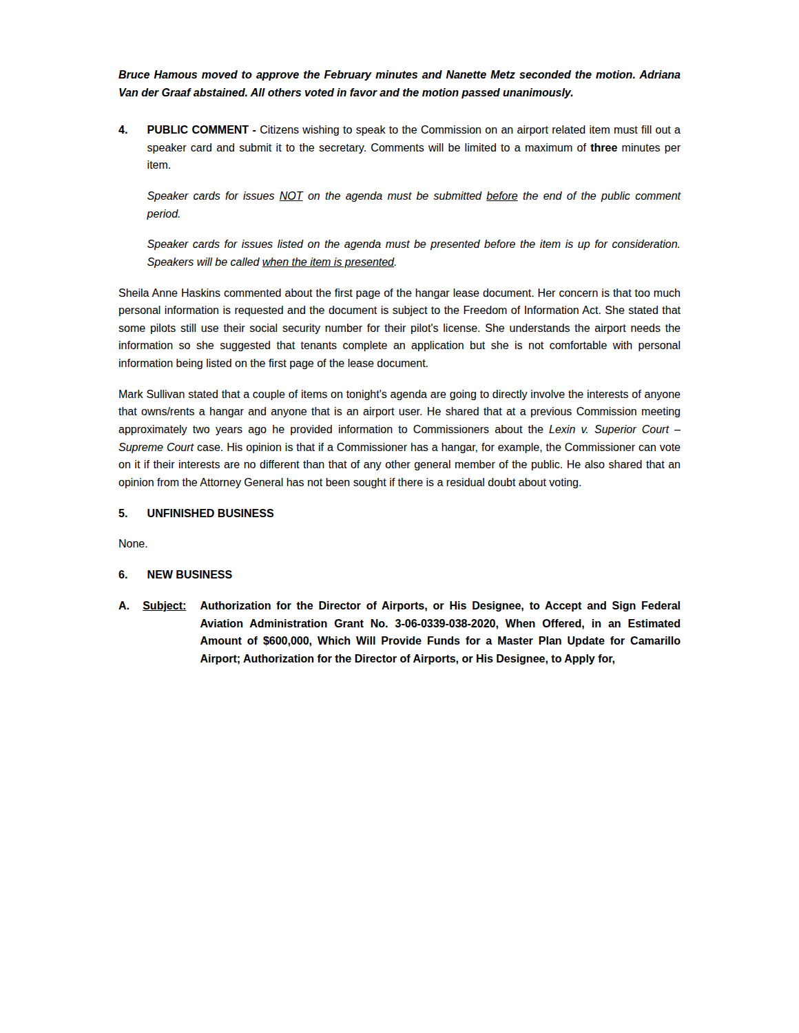Bruce Hamous moved to approve the February minutes and Nanette Metz seconded the motion. Adriana Van der Graaf abstained. All others voted in favor and the motion passed unanimously.
4.
PUBLIC COMMENT - Citizens wishing to speak to the Commission on an airport related item must fill out a speaker card and submit it to the secretary. Comments will be limited to a maximum of three minutes per item.
Speaker cards for issues NOT on the agenda must be submitted before the end of the public comment period.
Speaker cards for issues listed on the agenda must be presented before the item is up for consideration. Speakers will be called when the item is presented.
Sheila Anne Haskins commented about the first page of the hangar lease document. Her concern is that too much personal information is requested and the document is subject to the Freedom of Information Act. She stated that some pilots still use their social security number for their pilot's license. She understands the airport needs the information so she suggested that tenants complete an application but she is not comfortable with personal information being listed on the first page of the lease document.
Mark Sullivan stated that a couple of items on tonight's agenda are going to directly involve the interests of anyone that owns/rents a hangar and anyone that is an airport user. He shared that at a previous Commission meeting approximately two years ago he provided information to Commissioners about the Lexin v. Superior Court – Supreme Court case. His opinion is that if a Commissioner has a hangar, for example, the Commissioner can vote on it if their interests are no different than that of any other general member of the public. He also shared that an opinion from the Attorney General has not been sought if there is a residual doubt about voting.
5.
UNFINISHED BUSINESS
None.
6.
NEW BUSINESS
A.
Subject:
Authorization for the Director of Airports, or His Designee, to Accept and Sign Federal Aviation Administration Grant No. 3-06-0339-038-2020, When Offered, in an Estimated Amount of $600,000, Which Will Provide Funds for a Master Plan Update for Camarillo Airport; Authorization for the Director of Airports, or His Designee, to Apply for,